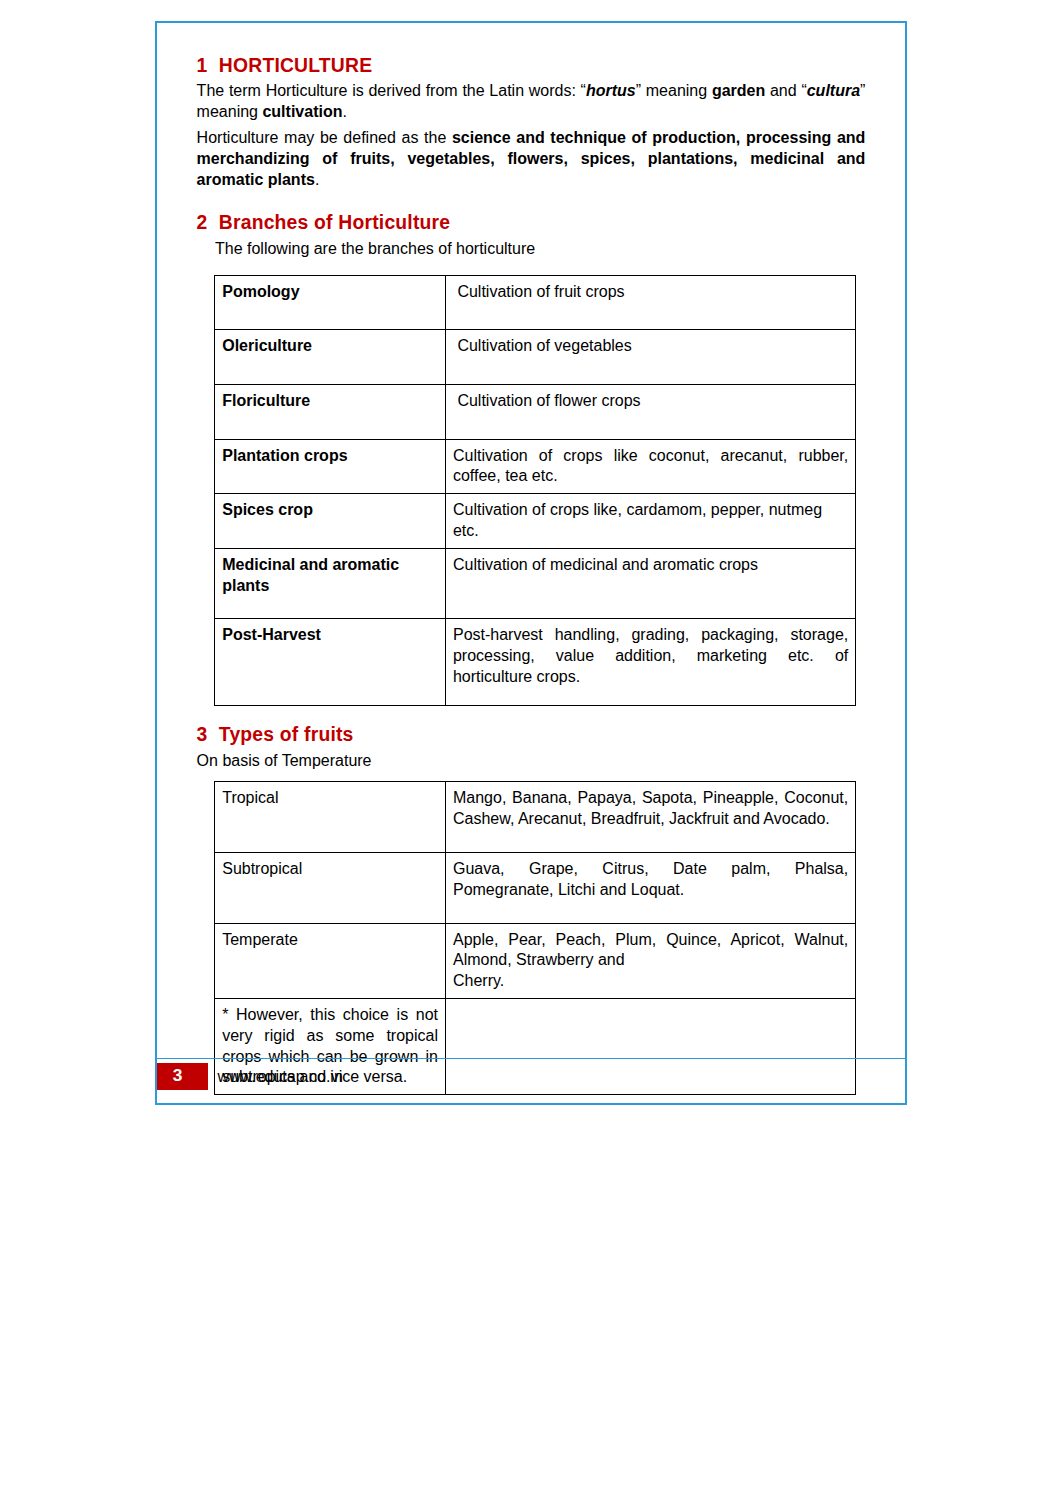1 HORTICULTURE
The term Horticulture is derived from the Latin words: “hortus” meaning garden and “cultura” meaning cultivation.
Horticulture may be defined as the science and technique of production, processing and merchandizing of fruits, vegetables, flowers, spices, plantations, medicinal and aromatic plants.
2 Branches of Horticulture
The following are the branches of horticulture
| Pomology | Cultivation of fruit crops |
| Olericulture | Cultivation of vegetables |
| Floriculture | Cultivation of flower crops |
| Plantation crops | Cultivation of crops like coconut, arecanut, rubber, coffee, tea etc. |
| Spices crop | Cultivation of crops like, cardamom, pepper, nutmeg etc. |
| Medicinal and aromatic plants | Cultivation of medicinal and aromatic crops |
| Post-Harvest | Post-harvest handling, grading, packaging, storage, processing, value addition, marketing etc. of horticulture crops. |
3 Types of fruits
On basis of Temperature
| Tropical | Mango, Banana, Papaya, Sapota, Pineapple, Coconut, Cashew, Arecanut, Breadfruit, Jackfruit and Avocado. |
| Subtropical | Guava, Grape, Citrus, Date palm, Phalsa, Pomegranate, Litchi and Loquat. |
| Temperate | Apple, Pear, Peach, Plum, Quince, Apricot, Walnut, Almond, Strawberry and Cherry. |
| * However, this choice is not very rigid as some tropical crops which can be grown in subtropics and vice versa. | |
3
www.edutap.co.in